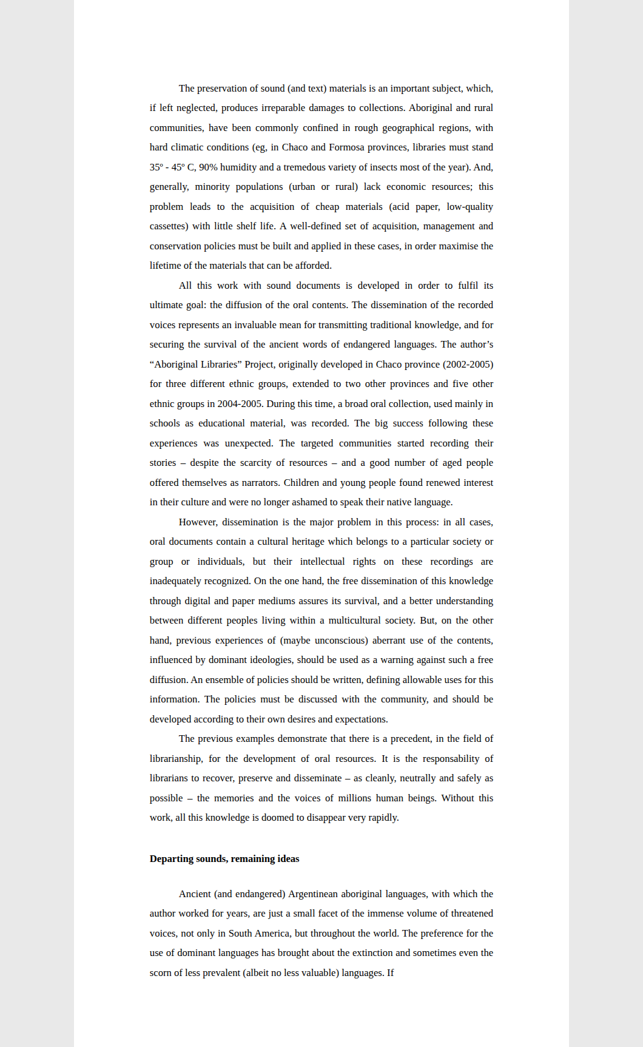The preservation of sound (and text) materials is an important subject, which, if left neglected, produces irreparable damages to collections. Aboriginal and rural communities, have been commonly confined in rough geographical regions, with hard climatic conditions (eg, in Chaco and Formosa provinces, libraries must stand 35º - 45º C, 90% humidity and a tremedous variety of insects most of the year). And, generally, minority populations (urban or rural) lack economic resources; this problem leads to the acquisition of cheap materials (acid paper, low-quality cassettes) with little shelf life. A well-defined set of acquisition, management and conservation policies must be built and applied in these cases, in order maximise the lifetime of the materials that can be afforded.
All this work with sound documents is developed in order to fulfil its ultimate goal: the diffusion of the oral contents. The dissemination of the recorded voices represents an invaluable mean for transmitting traditional knowledge, and for securing the survival of the ancient words of endangered languages. The author’s “Aboriginal Libraries” Project, originally developed in Chaco province (2002-2005) for three different ethnic groups, extended to two other provinces and five other ethnic groups in 2004-2005. During this time, a broad oral collection, used mainly in schools as educational material, was recorded. The big success following these experiences was unexpected. The targeted communities started recording their stories – despite the scarcity of resources – and a good number of aged people offered themselves as narrators. Children and young people found renewed interest in their culture and were no longer ashamed to speak their native language.
However, dissemination is the major problem in this process: in all cases, oral documents contain a cultural heritage which belongs to a particular society or group or individuals, but their intellectual rights on these recordings are inadequately recognized. On the one hand, the free dissemination of this knowledge through digital and paper mediums assures its survival, and a better understanding between different peoples living within a multicultural society. But, on the other hand, previous experiences of (maybe unconscious) aberrant use of the contents, influenced by dominant ideologies, should be used as a warning against such a free diffusion. An ensemble of policies should be written, defining allowable uses for this information. The policies must be discussed with the community, and should be developed according to their own desires and expectations.
The previous examples demonstrate that there is a precedent, in the field of librarianship, for the development of oral resources. It is the responsability of librarians to recover, preserve and disseminate – as cleanly, neutrally and safely as possible – the memories and the voices of millions human beings. Without this work, all this knowledge is doomed to disappear very rapidly.
Departing sounds, remaining ideas
Ancient (and endangered) Argentinean aboriginal languages, with which the author worked for years, are just a small facet of the immense volume of threatened voices, not only in South America, but throughout the world. The preference for the use of dominant languages has brought about the extinction and sometimes even the scorn of less prevalent (albeit no less valuable) languages. If